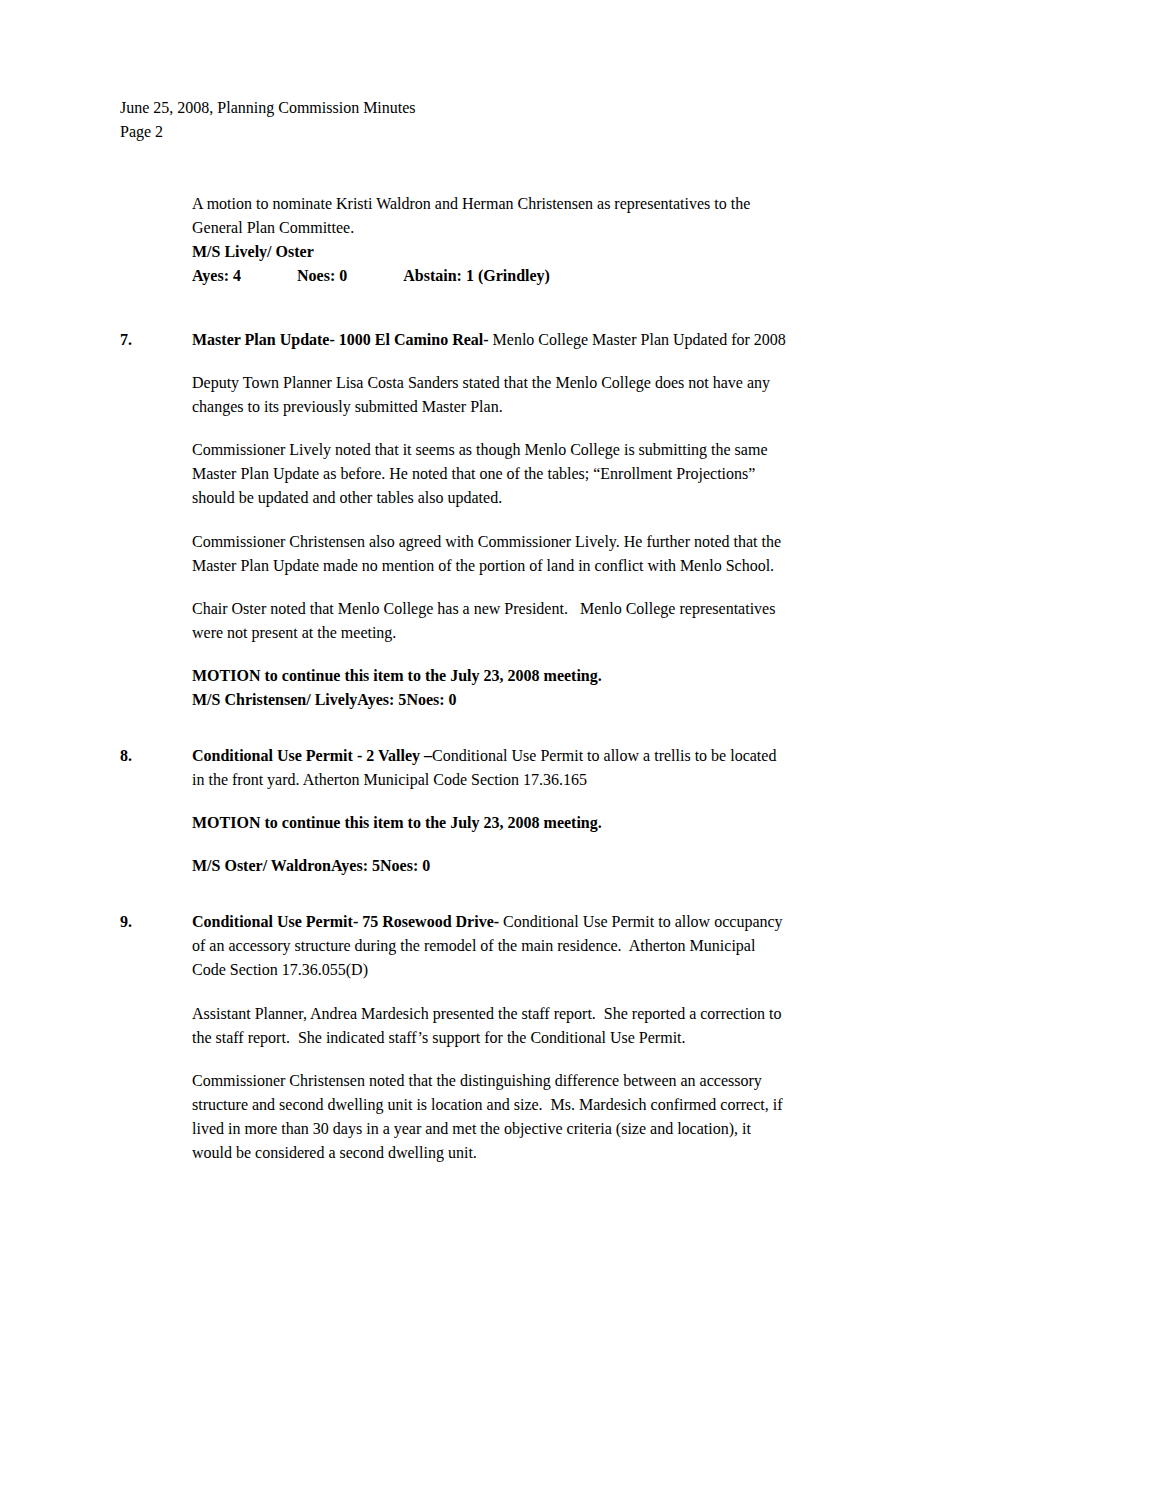June 25, 2008, Planning Commission Minutes
Page 2
A motion to nominate Kristi Waldron and Herman Christensen as representatives to the General Plan Committee.
M/S Lively/ Oster
Ayes: 4 Noes: 0 Abstain: 1 (Grindley)
7.
Master Plan Update- 1000 El Camino Real- Menlo College Master Plan Updated for 2008
Deputy Town Planner Lisa Costa Sanders stated that the Menlo College does not have any changes to its previously submitted Master Plan.
Commissioner Lively noted that it seems as though Menlo College is submitting the same Master Plan Update as before. He noted that one of the tables; “Enrollment Projections” should be updated and other tables also updated.
Commissioner Christensen also agreed with Commissioner Lively. He further noted that the Master Plan Update made no mention of the portion of land in conflict with Menlo School.
Chair Oster noted that Menlo College has a new President. Menlo College representatives were not present at the meeting.
MOTION to continue this item to the July 23, 2008 meeting.
M/S Christensen/ Lively Ayes: 5 Noes: 0
8.
Conditional Use Permit - 2 Valley –Conditional Use Permit to allow a trellis to be located in the front yard. Atherton Municipal Code Section 17.36.165
MOTION to continue this item to the July 23, 2008 meeting.
M/S Oster/ Waldron Ayes: 5 Noes: 0
9.
Conditional Use Permit- 75 Rosewood Drive- Conditional Use Permit to allow occupancy of an accessory structure during the remodel of the main residence. Atherton Municipal Code Section 17.36.055(D)
Assistant Planner, Andrea Mardesich presented the staff report. She reported a correction to the staff report. She indicated staff’s support for the Conditional Use Permit.
Commissioner Christensen noted that the distinguishing difference between an accessory structure and second dwelling unit is location and size. Ms. Mardesich confirmed correct, if lived in more than 30 days in a year and met the objective criteria (size and location), it would be considered a second dwelling unit.